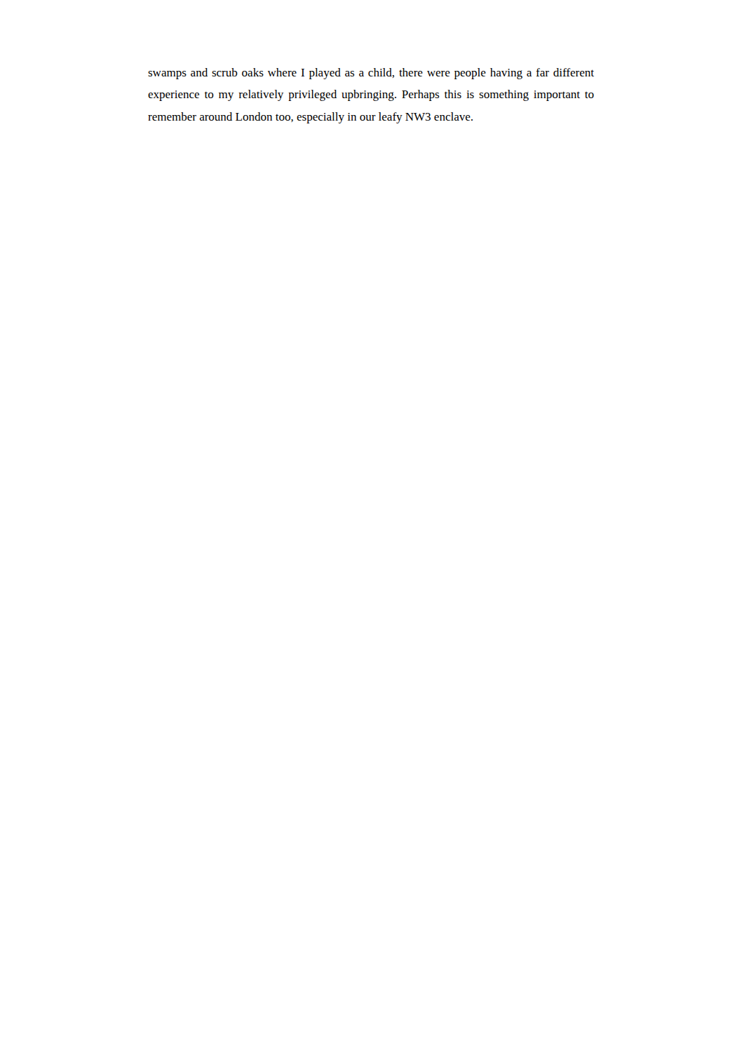swamps and scrub oaks where I played as a child, there were people having a far different experience to my relatively privileged upbringing. Perhaps this is something important to remember around London too, especially in our leafy NW3 enclave.